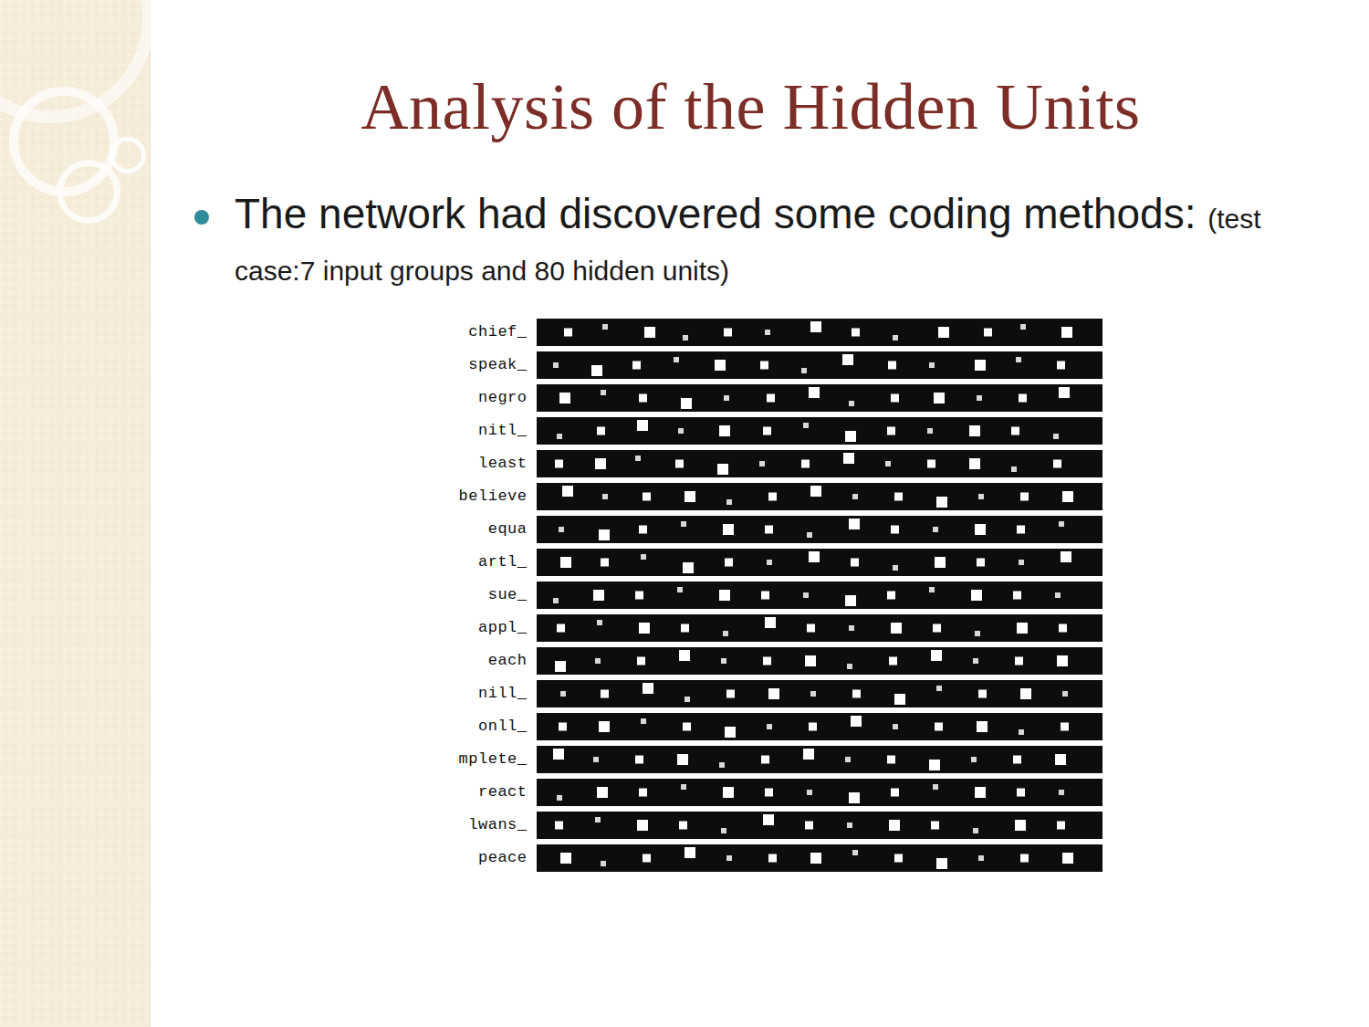Analysis of the Hidden Units
The network had discovered some coding methods: (test case:7 input groups and 80 hidden units)
chief_
speak_
negro
nitl_
least
believe
equa
artl_
sue_
appl_
each
nill_
onll_
mplete_
react
lwans_
peace